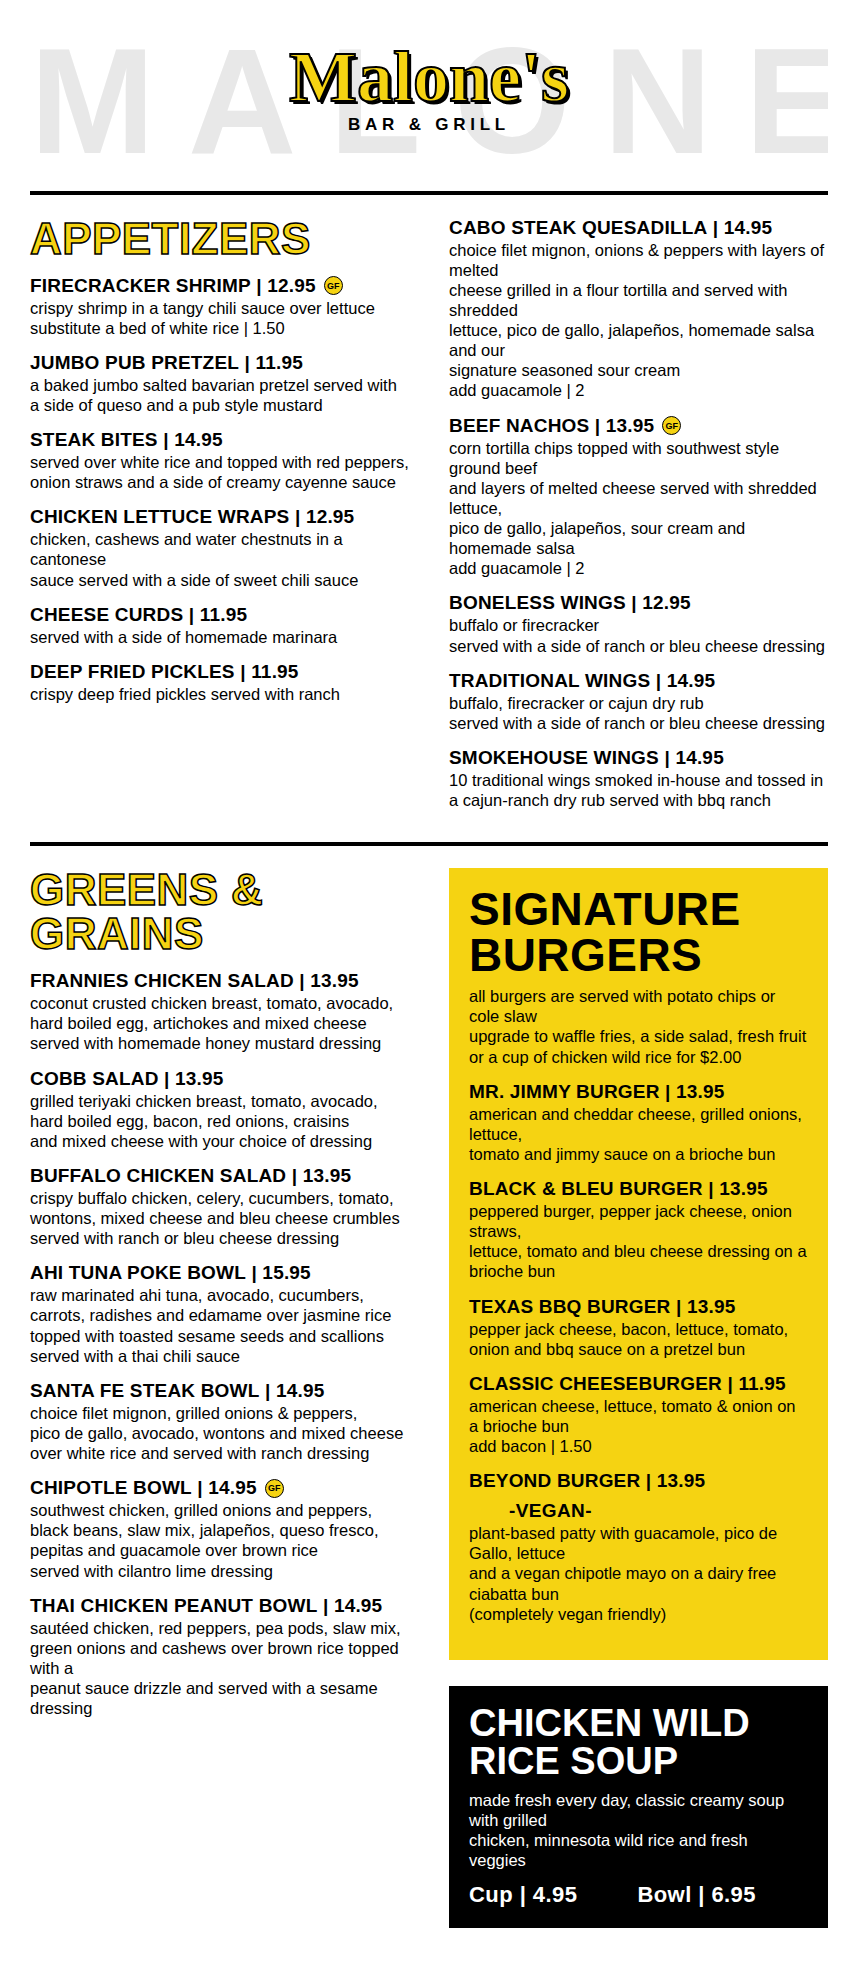MALONES
Malone's
BAR & GRILL
Appetizers
Firecracker Shrimp | 12.95
crispy shrimp in a tangy chili sauce over lettuce
substitute a bed of white rice | 1.50
Jumbo Pub Pretzel | 11.95
a baked jumbo salted bavarian pretzel served with
a side of queso and a pub style mustard
Steak Bites | 14.95
served over white rice and topped with red peppers,
onion straws and a side of creamy cayenne sauce
Chicken Lettuce Wraps | 12.95
chicken, cashews and water chestnuts in a cantonese
sauce served with a side of sweet chili sauce
Cheese Curds | 11.95
served with a side of homemade marinara
Deep Fried Pickles | 11.95
crispy deep fried pickles served with ranch
Cabo Steak Quesadilla | 14.95
choice filet mignon, onions & peppers with layers of melted
cheese grilled in a flour tortilla and served with shredded
lettuce, pico de gallo, jalapeños, homemade salsa and our
signature seasoned sour cream
add guacamole | 2
Beef Nachos | 13.95
corn tortilla chips topped with southwest style ground beef
and layers of melted cheese served with shredded lettuce,
pico de gallo, jalapeños, sour cream and homemade salsa
add guacamole | 2
Boneless Wings | 12.95
buffalo or firecracker
served with a side of ranch or bleu cheese dressing
Traditional Wings | 14.95
buffalo, firecracker or cajun dry rub
served with a side of ranch or bleu cheese dressing
Smokehouse Wings | 14.95
10 traditional wings smoked in-house and tossed in
a cajun-ranch dry rub served with bbq ranch
Greens & Grains
Frannies Chicken Salad | 13.95
coconut crusted chicken breast, tomato, avocado,
hard boiled egg, artichokes and mixed cheese
served with homemade honey mustard dressing
Cobb Salad | 13.95
grilled teriyaki chicken breast, tomato, avocado,
hard boiled egg, bacon, red onions, craisins
and mixed cheese with your choice of dressing
Buffalo Chicken Salad | 13.95
crispy buffalo chicken, celery, cucumbers, tomato,
wontons, mixed cheese and bleu cheese crumbles
served with ranch or bleu cheese dressing
Ahi Tuna Poke Bowl | 15.95
raw marinated ahi tuna, avocado, cucumbers,
carrots, radishes and edamame over jasmine rice
topped with toasted sesame seeds and scallions
served with a thai chili sauce
Santa Fe Steak Bowl | 14.95
choice filet mignon, grilled onions & peppers,
pico de gallo, avocado, wontons and mixed cheese
over white rice and served with ranch dressing
Chipotle Bowl | 14.95
southwest chicken, grilled onions and peppers,
black beans, slaw mix, jalapeños, queso fresco,
pepitas and guacamole over brown rice
served with cilantro lime dressing
Thai Chicken Peanut Bowl | 14.95
sautéed chicken, red peppers, pea pods, slaw mix,
green onions and cashews over brown rice topped with a
peanut sauce drizzle and served with a sesame dressing
Signature Burgers
all burgers are served with potato chips or cole slaw
upgrade to waffle fries, a side salad, fresh fruit
or a cup of chicken wild rice for $2.00
Mr. Jimmy Burger | 13.95
american and cheddar cheese, grilled onions, lettuce,
tomato and jimmy sauce on a brioche bun
Black & Bleu Burger | 13.95
peppered burger, pepper jack cheese, onion straws,
lettuce, tomato and bleu cheese dressing on a brioche bun
Texas BBQ Burger | 13.95
pepper jack cheese, bacon, lettuce, tomato,
onion and bbq sauce on a pretzel bun
Classic Cheeseburger | 11.95
american cheese, lettuce, tomato & onion on a brioche bun
add bacon | 1.50
Beyond Burger | 13.95 -Vegan-
plant-based patty with guacamole, pico de Gallo, lettuce
and a vegan chipotle mayo on a dairy free ciabatta bun
(completely vegan friendly)
Chicken Wild Rice Soup
made fresh every day, classic creamy soup with grilled
chicken, minnesota wild rice and fresh veggies
Cup | 4.95 Bowl | 6.95